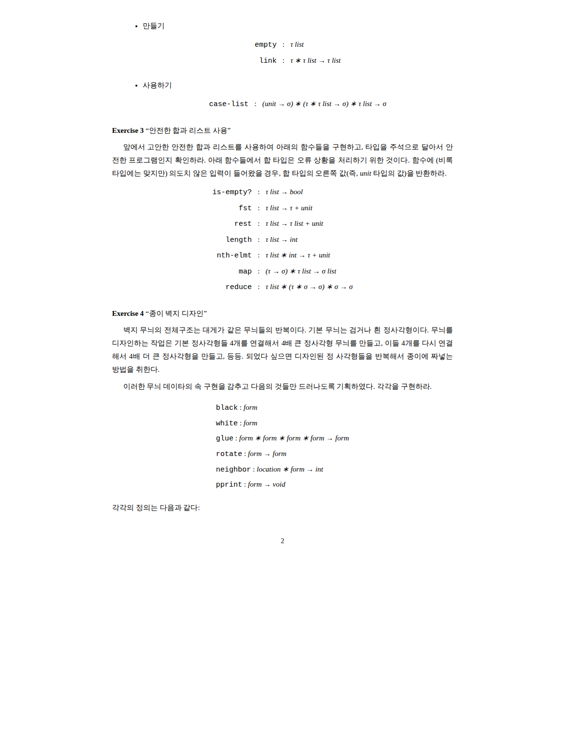만들기
| empty | : | τ list |
| link | : | τ ∗ τ list → τ list |
사용하기
| case-list | : | (unit → σ) ∗ (τ ∗ τ list → σ) ∗ τ list → σ |
Exercise 3 “안전한 합과 리스트 사용”
앞에서 고안한 안전한 합과 리스트를 사용하여 아래의 함수들을 구현하고, 타입을 주석으로 달아서 안전한 프로그램인지 확인하라. 아래 함수들에서 합 타입은 오류 상황을 처리하기 위한 것이다. 함수에 (비록 타입에는 맞지만) 의도치 않은 입력이 들어왔을 경우, 합 타입의 오른쪽 값(즉, unit 타입의 값)을 반환하라.
| is-empty? | : | τ list → bool |
| fst | : | τ list → τ + unit |
| rest | : | τ list → τ list + unit |
| length | : | τ list → int |
| nth-elmt | : | τ list ∗ int → τ + unit |
| map | : | (τ → σ) ∗ τ list → σ list |
| reduce | : | τ list ∗ (τ ∗ σ → σ) ∗ σ → σ |
Exercise 4 “종이 벽지 디자인”
벽지 무늬의 전체구조는 대게가 같은 무늬들의 반복이다. 기본 무늬는 검거나 흰 정사각형이다. 무늬를 디자인하는 작업은 기본 정사각형들 4개를 연결해서 4배 큰 정사각형 무늬를 만들고, 이들 4개를 다시 연결해서 4배 더 큰 정사각형을 만들고, 등등. 되었다 싶으면 디자인된 정 사각형들을 반복해서 종이에 짜넣는 방법을 취한다.
이러한 무늬 데이타의 속 구현을 감추고 다음의 것들만 드러나도록 기획하였다. 각각을 구현하라.
| black : form |
| white : form |
| glue : form ∗ form ∗ form ∗ form → form |
| rotate : form → form |
| neighbor : location ∗ form → int |
| pprint : form → void |
각각의 정의는 다음과 같다:
2